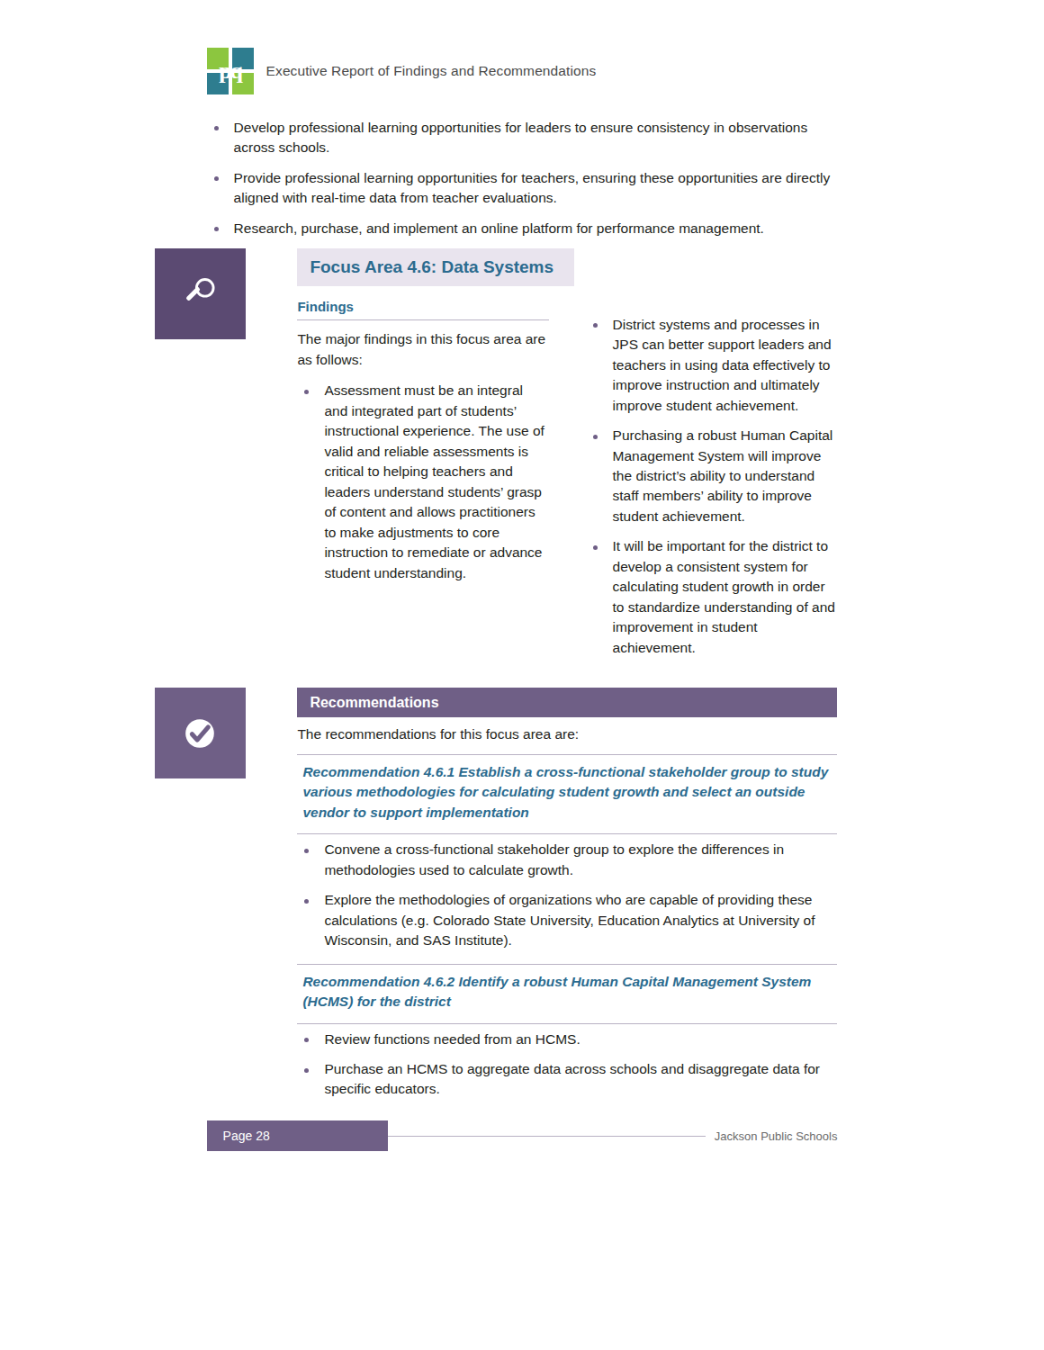pq
Executive Report of Findings and Recommendations
Develop professional learning opportunities for leaders to ensure consistency in observations across schools.
Provide professional learning opportunities for teachers, ensuring these opportunities are directly aligned with real-time data from teacher evaluations.
Research, purchase, and implement an online platform for performance management.
Focus Area 4.6: Data Systems
Findings
The major findings in this focus area are as follows:
Assessment must be an integral and integrated part of students’ instructional experience. The use of valid and reliable assessments is critical to helping teachers and leaders understand students’ grasp of content and allows practitioners to make adjustments to core instruction to remediate or advance student understanding.
District systems and processes in JPS can better support leaders and teachers in using data effectively to improve instruction and ultimately improve student achievement.
Purchasing a robust Human Capital Management System will improve the district’s ability to understand staff members’ ability to improve student achievement.
It will be important for the district to develop a consistent system for calculating student growth in order to standardize understanding of and improvement in student achievement.
Recommendations
The recommendations for this focus area are:
Recommendation 4.6.1 Establish a cross-functional stakeholder group to study various methodologies for calculating student growth and select an outside vendor to support implementation
Convene a cross-functional stakeholder group to explore the differences in methodologies used to calculate growth.
Explore the methodologies of organizations who are capable of providing these calculations (e.g. Colorado State University, Education Analytics at University of Wisconsin, and SAS Institute).
Recommendation 4.6.2 Identify a robust Human Capital Management System (HCMS) for the district
Review functions needed from an HCMS.
Purchase an HCMS to aggregate data across schools and disaggregate data for specific educators.
Page 28
Jackson Public Schools